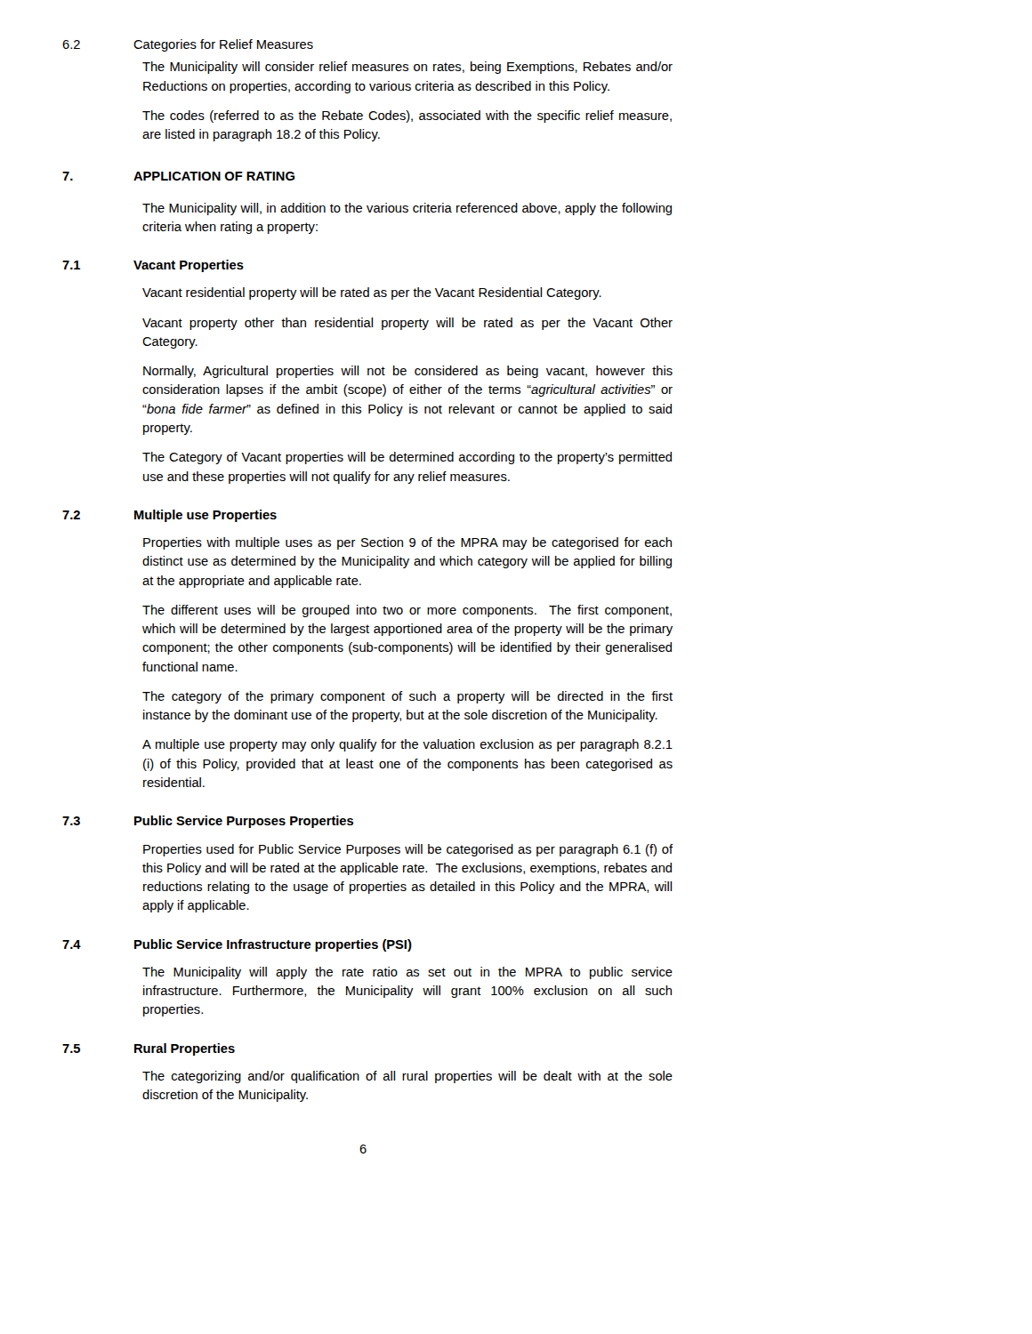6.2
Categories for Relief Measures
The Municipality will consider relief measures on rates, being Exemptions, Rebates and/or Reductions on properties, according to various criteria as described in this Policy.
The codes (referred to as the Rebate Codes), associated with the specific relief measure, are listed in paragraph 18.2 of this Policy.
7. APPLICATION OF RATING
The Municipality will, in addition to the various criteria referenced above, apply the following criteria when rating a property:
7.1 Vacant Properties
Vacant residential property will be rated as per the Vacant Residential Category.
Vacant property other than residential property will be rated as per the Vacant Other Category.
Normally, Agricultural properties will not be considered as being vacant, however this consideration lapses if the ambit (scope) of either of the terms “agricultural activities” or “bona fide farmer” as defined in this Policy is not relevant or cannot be applied to said property.
The Category of Vacant properties will be determined according to the property’s permitted use and these properties will not qualify for any relief measures.
7.2 Multiple use Properties
Properties with multiple uses as per Section 9 of the MPRA may be categorised for each distinct use as determined by the Municipality and which category will be applied for billing at the appropriate and applicable rate.
The different uses will be grouped into two or more components. The first component, which will be determined by the largest apportioned area of the property will be the primary component; the other components (sub-components) will be identified by their generalised functional name.
The category of the primary component of such a property will be directed in the first instance by the dominant use of the property, but at the sole discretion of the Municipality.
A multiple use property may only qualify for the valuation exclusion as per paragraph 8.2.1 (i) of this Policy, provided that at least one of the components has been categorised as residential.
7.3 Public Service Purposes Properties
Properties used for Public Service Purposes will be categorised as per paragraph 6.1 (f) of this Policy and will be rated at the applicable rate. The exclusions, exemptions, rebates and reductions relating to the usage of properties as detailed in this Policy and the MPRA, will apply if applicable.
7.4 Public Service Infrastructure properties (PSI)
The Municipality will apply the rate ratio as set out in the MPRA to public service infrastructure. Furthermore, the Municipality will grant 100% exclusion on all such properties.
7.5 Rural Properties
The categorizing and/or qualification of all rural properties will be dealt with at the sole discretion of the Municipality.
6